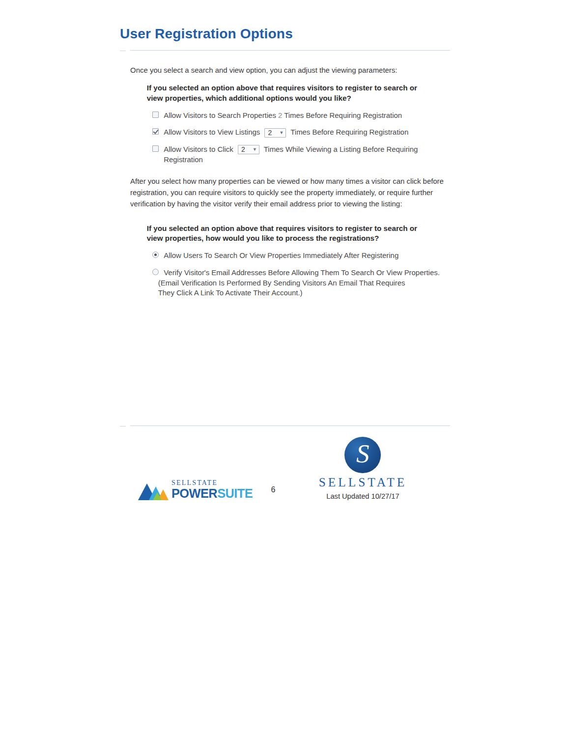User Registration Options
Once you select a search and view option, you can adjust the viewing parameters:
If you selected an option above that requires visitors to register to search or view properties, which additional options would you like?
Allow Visitors to Search Properties 2 Times Before Requiring Registration
Allow Visitors to View Listings 2▼ Times Before Requiring Registration
Allow Visitors to Click 2▼ Times While Viewing a Listing Before Requiring Registration
After you select how many properties can be viewed or how many times a visitor can click before registration, you can require visitors to quickly see the property immediately, or require further verification by having the visitor verify their email address prior to viewing the listing:
If you selected an option above that requires visitors to register to search or view properties, how would you like to process the registrations?
Allow Users To Search Or View Properties Immediately After Registering
Verify Visitor's Email Addresses Before Allowing Them To Search Or View Properties.
(Email Verification Is Performed By Sending Visitors An Email That Requires They Click A Link To Activate Their Account.)
SELLSTATE
POWER SUITE
6
S
SELLSTATE
Last Updated 10/27/17